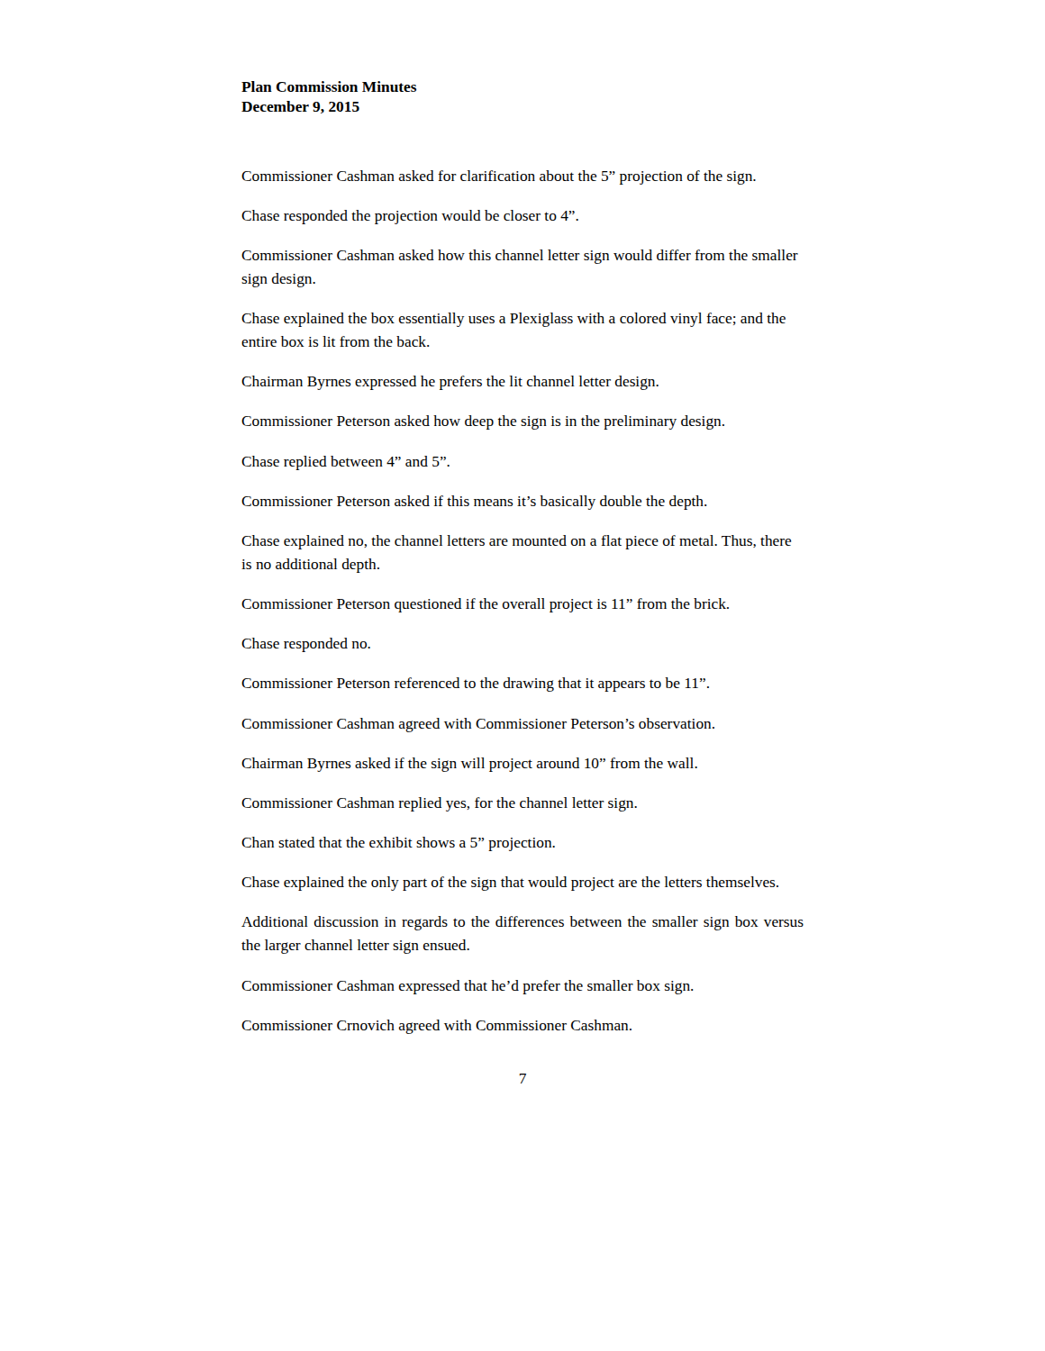Plan Commission Minutes
December 9, 2015
Commissioner Cashman asked for clarification about the 5” projection of the sign.
Chase responded the projection would be closer to 4”.
Commissioner Cashman asked how this channel letter sign would differ from the smaller sign design.
Chase explained the box essentially uses a Plexiglass with a colored vinyl face; and the entire box is lit from the back.
Chairman Byrnes expressed he prefers the lit channel letter design.
Commissioner Peterson asked how deep the sign is in the preliminary design.
Chase replied between 4” and 5”.
Commissioner Peterson asked if this means it’s basically double the depth.
Chase explained no, the channel letters are mounted on a flat piece of metal. Thus, there is no additional depth.
Commissioner Peterson questioned if the overall project is 11” from the brick.
Chase responded no.
Commissioner Peterson referenced to the drawing that it appears to be 11”.
Commissioner Cashman agreed with Commissioner Peterson’s observation.
Chairman Byrnes asked if the sign will project around 10” from the wall.
Commissioner Cashman replied yes, for the channel letter sign.
Chan stated that the exhibit shows a 5” projection.
Chase explained the only part of the sign that would project are the letters themselves.
Additional discussion in regards to the differences between the smaller sign box versus the larger channel letter sign ensued.
Commissioner Cashman expressed that he’d prefer the smaller box sign.
Commissioner Crnovich agreed with Commissioner Cashman.
7